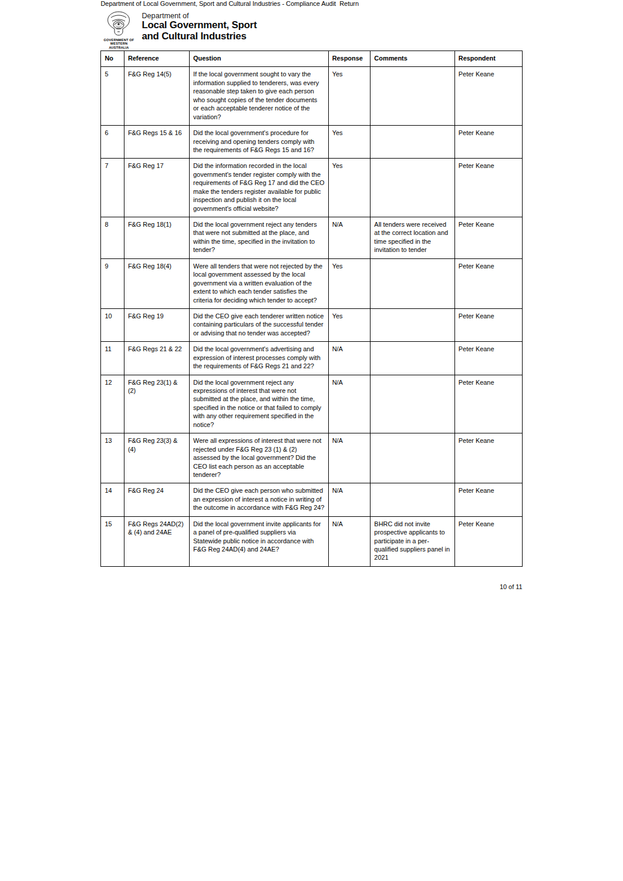Department of Local Government, Sport and Cultural Industries - Compliance Audit Return
GOVERNMENT OF
WESTERN AUSTRALIA
Department of
Local Government, Sport
and Cultural Industries
| No | Reference | Question | Response | Comments | Respondent |
| --- | --- | --- | --- | --- | --- |
| 5 | F&G Reg 14(5) | If the local government sought to vary the information supplied to tenderers, was every reasonable step taken to give each person who sought copies of the tender documents or each acceptable tenderer notice of the variation? | Yes | | Peter Keane |
| 6 | F&G Regs 15 & 16 | Did the local government's procedure for receiving and opening tenders comply with the requirements of F&G Regs 15 and 16? | Yes | | Peter Keane |
| 7 | F&G Reg 17 | Did the information recorded in the local government's tender register comply with the requirements of F&G Reg 17 and did the CEO make the tenders register available for public inspection and publish it on the local government's official website? | Yes | | Peter Keane |
| 8 | F&G Reg 18(1) | Did the local government reject any tenders that were not submitted at the place, and within the time, specified in the invitation to tender? | N/A | All tenders were received at the correct location and time specified in the invitation to tender | Peter Keane |
| 9 | F&G Reg 18(4) | Were all tenders that were not rejected by the local government assessed by the local government via a written evaluation of the extent to which each tender satisfies the criteria for deciding which tender to accept? | Yes | | Peter Keane |
| 10 | F&G Reg 19 | Did the CEO give each tenderer written notice containing particulars of the successful tender or advising that no tender was accepted? | Yes | | Peter Keane |
| 11 | F&G Regs 21 & 22 | Did the local government's advertising and expression of interest processes comply with the requirements of F&G Regs 21 and 22? | N/A | | Peter Keane |
| 12 | F&G Reg 23(1) & (2) | Did the local government reject any expressions of interest that were not submitted at the place, and within the time, specified in the notice or that failed to comply with any other requirement specified in the notice? | N/A | | Peter Keane |
| 13 | F&G Reg 23(3) & (4) | Were all expressions of interest that were not rejected under F&G Reg 23 (1) & (2) assessed by the local government? Did the CEO list each person as an acceptable tenderer? | N/A | | Peter Keane |
| 14 | F&G Reg 24 | Did the CEO give each person who submitted an expression of interest a notice in writing of the outcome in accordance with F&G Reg 24? | N/A | | Peter Keane |
| 15 | F&G Regs 24AD(2) & (4) and 24AE | Did the local government invite applicants for a panel of pre-qualified suppliers via Statewide public notice in accordance with F&G Reg 24AD(4) and 24AE? | N/A | BHRC did not invite prospective applicants to participate in a per-qualified suppliers panel in 2021 | Peter Keane |
10 of 11